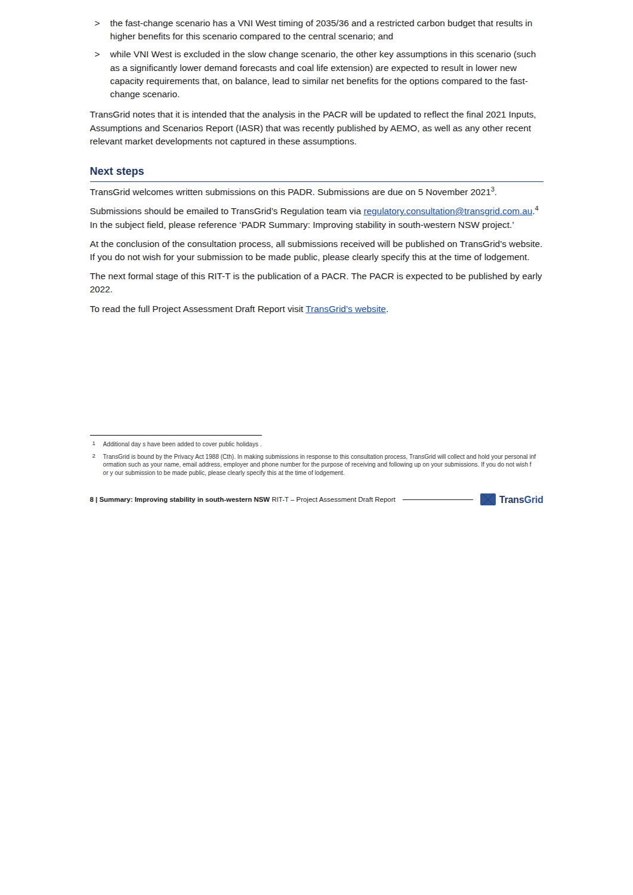the fast-change scenario has a VNI West timing of 2035/36 and a restricted carbon budget that results in higher benefits for this scenario compared to the central scenario; and
while VNI West is excluded in the slow change scenario, the other key assumptions in this scenario (such as a significantly lower demand forecasts and coal life extension) are expected to result in lower new capacity requirements that, on balance, lead to similar net benefits for the options compared to the fast-change scenario.
TransGrid notes that it is intended that the analysis in the PACR will be updated to reflect the final 2021 Inputs, Assumptions and Scenarios Report (IASR) that was recently published by AEMO, as well as any other recent relevant market developments not captured in these assumptions.
Next steps
TransGrid welcomes written submissions on this PADR. Submissions are due on 5 November 20213.
Submissions should be emailed to TransGrid’s Regulation team via regulatory.consultation@transgrid.com.au.4 In the subject field, please reference ‘PADR Summary: Improving stability in south-western NSW project.’
At the conclusion of the consultation process, all submissions received will be published on TransGrid’s website. If you do not wish for your submission to be made public, please clearly specify this at the time of lodgement.
The next formal stage of this RIT-T is the publication of a PACR. The PACR is expected to be published by early 2022.
To read the full Project Assessment Draft Report visit TransGrid’s website.
Additional day s have been added to cover public holidays .
TransGrid is bound by the Privacy Act 1988 (Cth). In making submissions in response to this consultation process, TransGrid will collect and hold your personal inf ormation such as your name, email address, employer and phone number for the purpose of receiving and following up on your submissions. If you do not wish f or y our submission to be made public, please clearly specify this at the time of lodgement.
8 | Summary: Improving stability in south-western NSW RIT-T – Project Assessment Draft Report
TransGrid